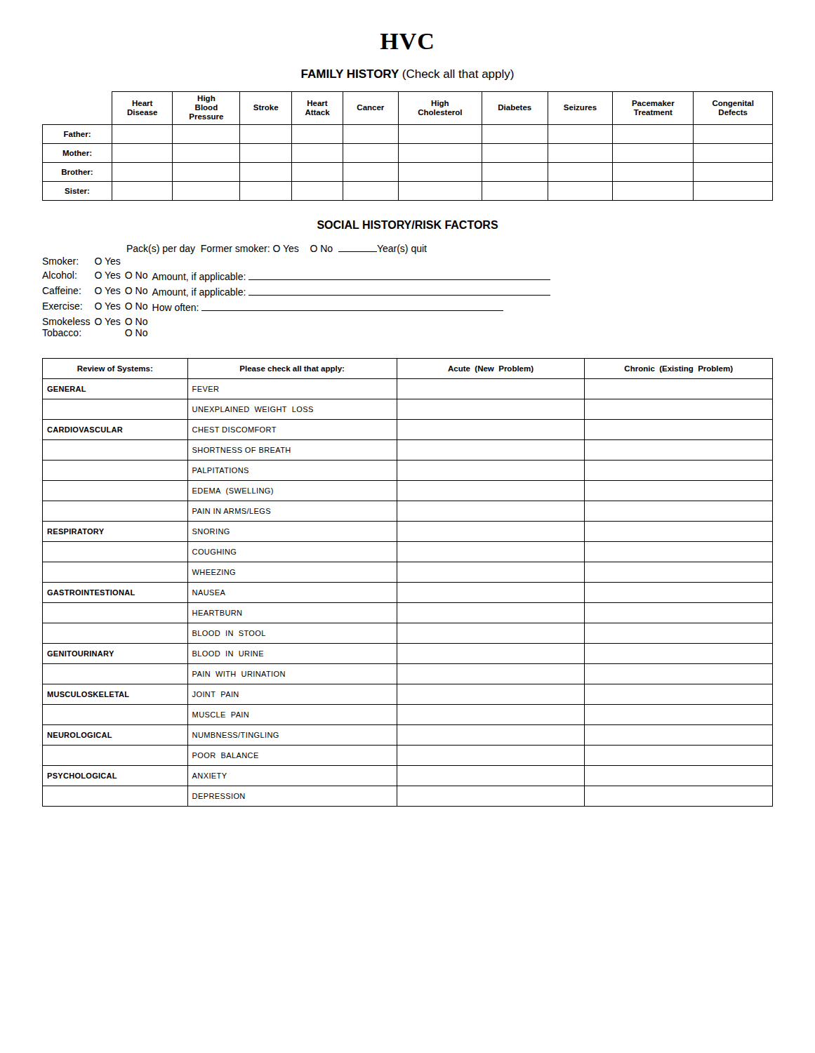HVC
FAMILY HISTORY (Check all that apply)
| | Heart Disease | High Blood Pressure | Stroke | Heart Attack | Cancer | High Cholesterol | Diabetes | Seizures | Pacemaker Treatment | Congenital Defects |
| --- | --- | --- | --- | --- | --- | --- | --- | --- | --- | --- |
| Father: | | | | | | | | | | |
| Mother: | | | | | | | | | | |
| Brother: | | | | | | | | | | |
| Sister: | | | | | | | | | | |
SOCIAL HISTORY/RISK FACTORS
Pack(s) per day Former smoker: O Yes O No Year(s) quit
| Smoker: | O Yes | | |
| Alcohol: | O Yes | O No | Amount, if applicable: |
| Caffeine: | O Yes | O No | Amount, if applicable: |
| Exercise: | O Yes | O No | How often: |
| Smokeless Tobacco: | O Yes | O No O No | |
| Review of Systems: | Please check all that apply: | Acute (New Problem) | Chronic (Existing Problem) |
| --- | --- | --- | --- |
| GENERAL | FEVER | | |
| | UNEXPLAINED WEIGHT LOSS | | |
| CARDIOVASCULAR | CHEST DISCOMFORT | | |
| | SHORTNESS OF BREATH | | |
| | PALPITATIONS | | |
| | EDEMA (SWELLING) | | |
| | PAIN IN ARMS/LEGS | | |
| RESPIRATORY | SNORING | | |
| | COUGHING | | |
| | WHEEZING | | |
| GASTROINTESTIONAL | NAUSEA | | |
| | HEARTBURN | | |
| | BLOOD IN STOOL | | |
| GENITOURINARY | BLOOD IN URINE | | |
| | PAIN WITH URINATION | | |
| MUSCULOSKELETAL | JOINT PAIN | | |
| | MUSCLE PAIN | | |
| NEUROLOGICAL | NUMBNESS/TINGLING | | |
| | POOR BALANCE | | |
| PSYCHOLOGICAL | ANXIETY | | |
| | DEPRESSION | | |